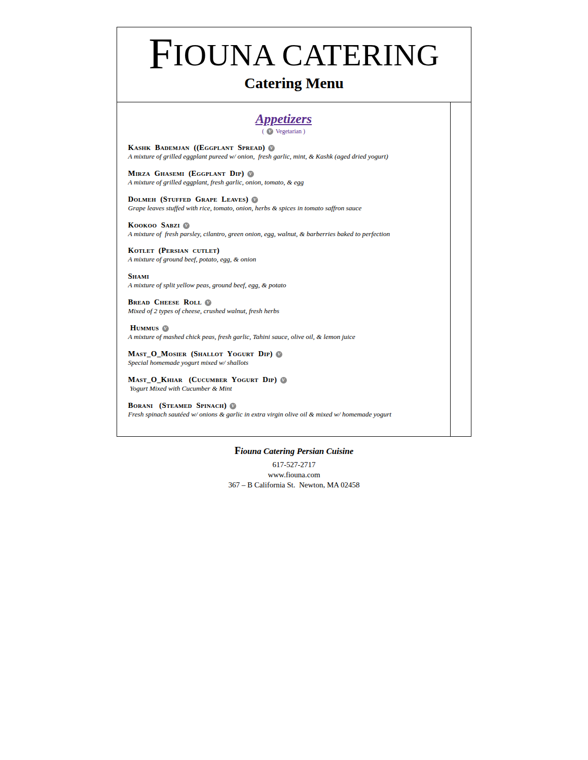FIOUNA CATERING
Catering Menu
Appetizers
( V Vegetarian )
Kashk Bademjan ((Eggplant Spread) V
A mixture of grilled eggplant pureed w/ onion, fresh garlic, mint, & Kashk (aged dried yogurt)
Mirza Ghasemi (Eggplant Dip) V
A mixture of grilled eggplant, fresh garlic, onion, tomato, & egg
Dolmeh (Stuffed Grape Leaves) V
Grape leaves stuffed with rice, tomato, onion, herbs & spices in tomato saffron sauce
Kookoo Sabzi V
A mixture of fresh parsley, cilantro, green onion, egg, walnut, & barberries baked to perfection
Kotlet (Persian cutlet)
A mixture of ground beef, potato, egg, & onion
Shami
A mixture of split yellow peas, ground beef, egg, & potato
Bread Cheese Roll V
Mixed of 2 types of cheese, crushed walnut, fresh herbs
Hummus V
A mixture of mashed chick peas, fresh garlic, Tahini sauce, olive oil, & lemon juice
Mast_O_Mosier (Shallot Yogurt Dip) V
Special homemade yogurt mixed w/ shallots
Mast_O_Khiar (Cucumber Yogurt Dip) V
Yogurt Mixed with Cucumber & Mint
Borani (Steamed Spinach) V
Fresh spinach sautéed w/ onions & garlic in extra virgin olive oil & mixed w/ homemade yogurt
Fiouna Catering Persian Cuisine
617-527-2717
www.fiouna.com
367 – B California St. Newton, MA 02458